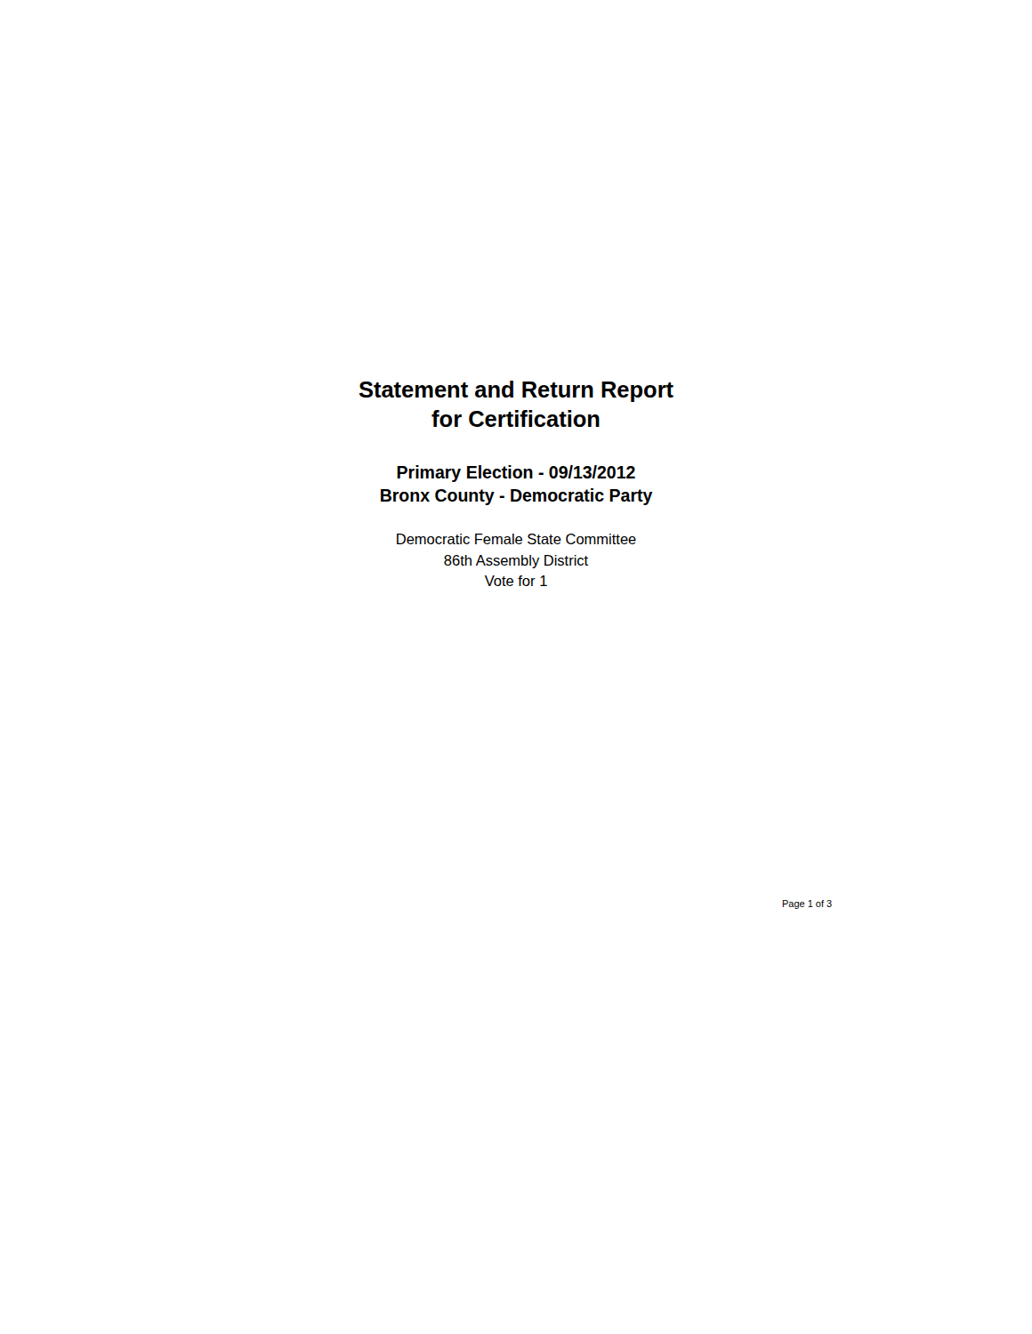Statement and Return Report
for Certification
Primary Election - 09/13/2012
Bronx County - Democratic Party
Democratic Female State Committee
86th Assembly District
Vote for 1
Page 1 of 3